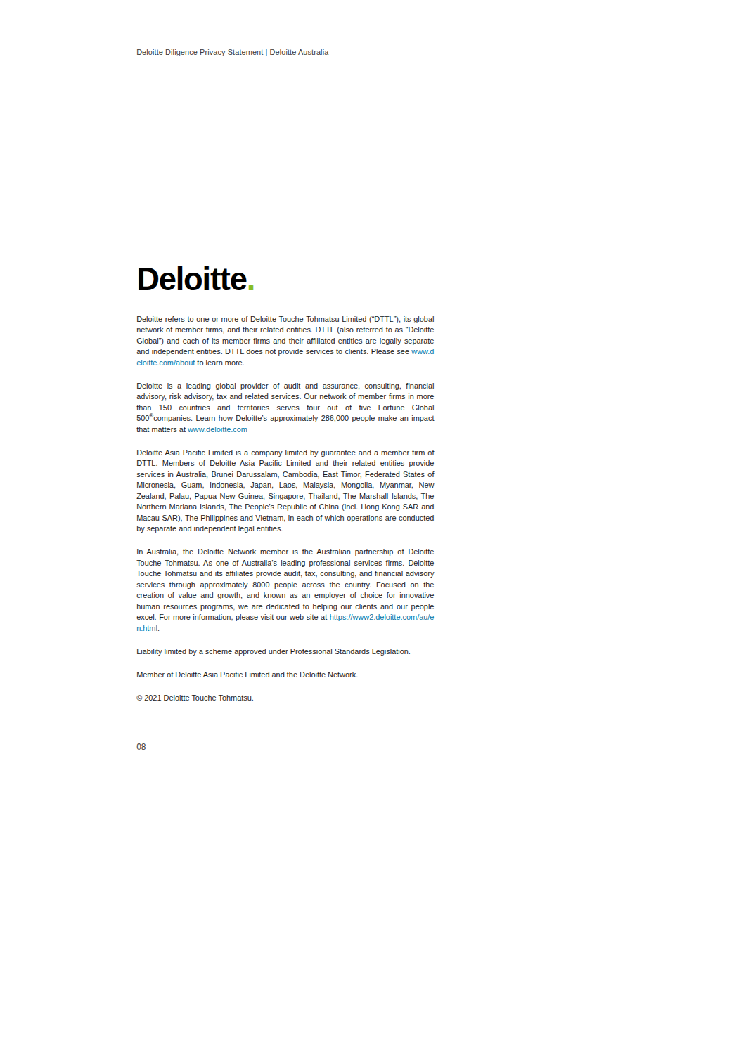Deloitte Diligence Privacy Statement | Deloitte Australia
Deloitte.
Deloitte refers to one or more of Deloitte Touche Tohmatsu Limited (“DTTL”), its global network of member firms, and their related entities. DTTL (also referred to as “Deloitte Global”) and each of its member firms and their affiliated entities are legally separate and independent entities. DTTL does not provide services to clients. Please see www.deloitte.com/about to learn more.
Deloitte is a leading global provider of audit and assurance, consulting, financial advisory, risk advisory, tax and related services. Our network of member firms in more than 150 countries and territories serves four out of five Fortune Global 500®companies. Learn how Deloitte’s approximately 286,000 people make an impact that matters at www.deloitte.com
Deloitte Asia Pacific Limited is a company limited by guarantee and a member firm of DTTL. Members of Deloitte Asia Pacific Limited and their related entities provide services in Australia, Brunei Darussalam, Cambodia, East Timor, Federated States of Micronesia, Guam, Indonesia, Japan, Laos, Malaysia, Mongolia, Myanmar, New Zealand, Palau, Papua New Guinea, Singapore, Thailand, The Marshall Islands, The Northern Mariana Islands, The People’s Republic of China (incl. Hong Kong SAR and Macau SAR), The Philippines and Vietnam, in each of which operations are conducted by separate and independent legal entities.
In Australia, the Deloitte Network member is the Australian partnership of Deloitte Touche Tohmatsu. As one of Australia’s leading professional services firms. Deloitte Touche Tohmatsu and its affiliates provide audit, tax, consulting, and financial advisory services through approximately 8000 people across the country. Focused on the creation of value and growth, and known as an employer of choice for innovative human resources programs, we are dedicated to helping our clients and our people excel. For more information, please visit our web site at https://www2.deloitte.com/au/en.html.
Liability limited by a scheme approved under Professional Standards Legislation.
Member of Deloitte Asia Pacific Limited and the Deloitte Network.
© 2021 Deloitte Touche Tohmatsu.
08